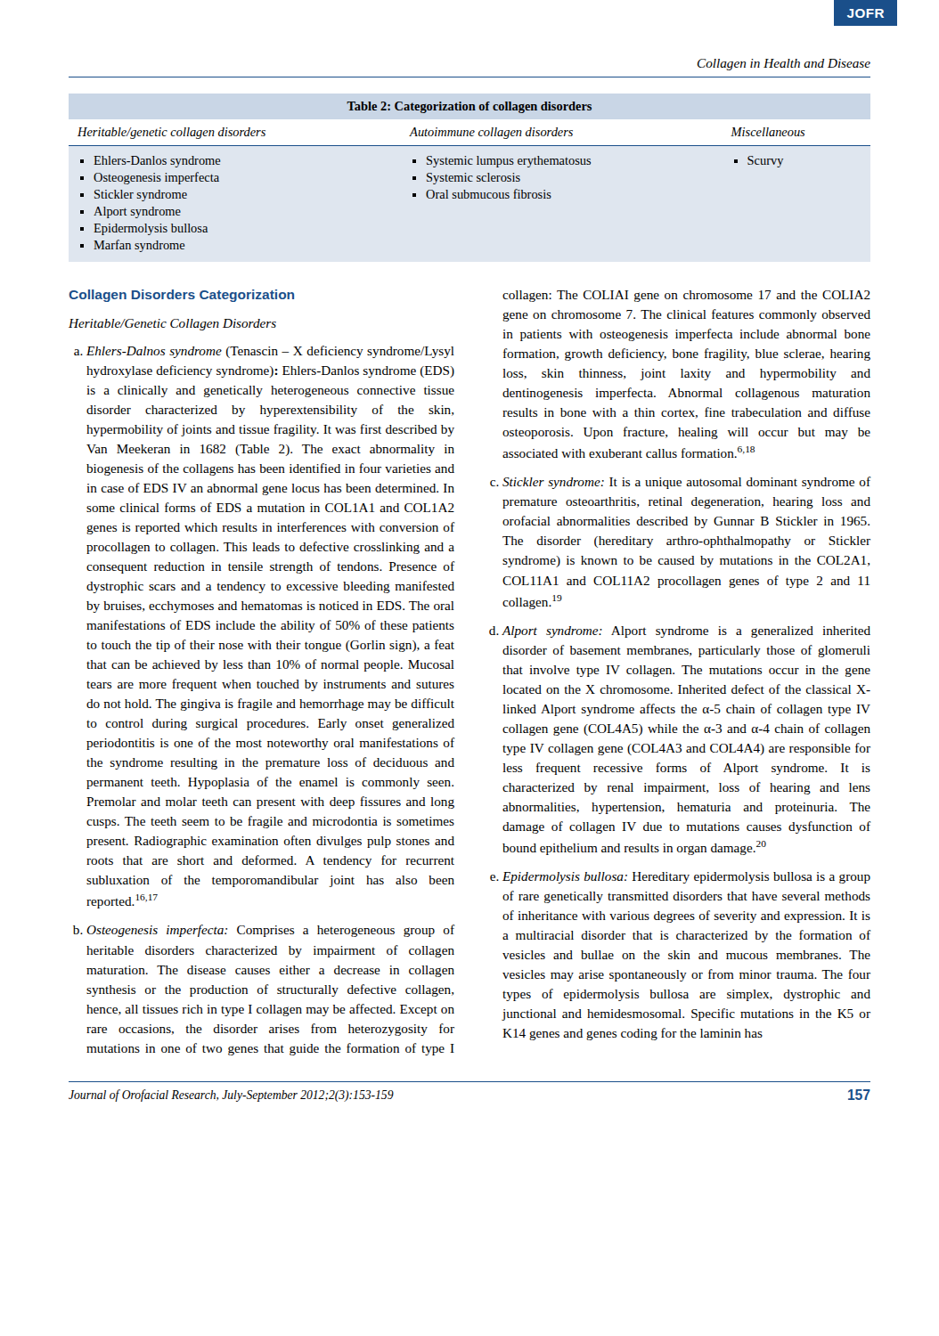JOFR
Collagen in Health and Disease
Table 2: Categorization of collagen disorders
| Heritable/genetic collagen disorders | Autoimmune collagen disorders | Miscellaneous |
| --- | --- | --- |
| Ehlers-Danlos syndrome Osteogenesis imperfecta Stickler syndrome Alport syndrome Epidermolysis bullosa Marfan syndrome | Systemic lumpus erythematosus Systemic sclerosis Oral submucous fibrosis | Scurvy |
Collagen Disorders Categorization
Heritable/Genetic Collagen Disorders
Ehlers-Dalnos syndrome (Tenascin – X deficiency syndrome/Lysyl hydroxylase deficiency syndrome): Ehlers-Danlos syndrome (EDS) is a clinically and genetically heterogeneous connective tissue disorder characterized by hyperextensibility of the skin, hypermobility of joints and tissue fragility. It was first described by Van Meekeran in 1682 (Table 2). The exact abnormality in biogenesis of the collagens has been identified in four varieties and in case of EDS IV an abnormal gene locus has been determined. In some clinical forms of EDS a mutation in COL1A1 and COL1A2 genes is reported which results in interferences with conversion of procollagen to collagen. This leads to defective crosslinking and a consequent reduction in tensile strength of tendons. Presence of dystrophic scars and a tendency to excessive bleeding manifested by bruises, ecchymoses and hematomas is noticed in EDS. The oral manifestations of EDS include the ability of 50% of these patients to touch the tip of their nose with their tongue (Gorlin sign), a feat that can be achieved by less than 10% of normal people. Mucosal tears are more frequent when touched by instruments and sutures do not hold. The gingiva is fragile and hemorrhage may be difficult to control during surgical procedures. Early onset generalized periodontitis is one of the most noteworthy oral manifestations of the syndrome resulting in the premature loss of deciduous and permanent teeth. Hypoplasia of the enamel is commonly seen. Premolar and molar teeth can present with deep fissures and long cusps. The teeth seem to be fragile and microdontia is sometimes present. Radiographic examination often divulges pulp stones and roots that are short and deformed. A tendency for recurrent subluxation of the temporomandibular joint has also been reported.16,17
Osteogenesis imperfecta: Comprises a heterogeneous group of heritable disorders characterized by impairment of collagen maturation. The disease causes either a decrease in collagen synthesis or the production of structurally defective collagen, hence, all tissues rich in type I collagen may be affected. Except on rare occasions, the disorder arises from heterozygosity for mutations in one of two genes that guide the formation of type I collagen: The COLIAI gene on chromosome 17 and the COLIA2 gene on chromosome 7. The clinical features commonly observed in patients with osteogenesis imperfecta include abnormal bone formation, growth deficiency, bone fragility, blue sclerae, hearing loss, skin thinness, joint laxity and hypermobility and dentinogenesis imperfecta. Abnormal collagenous maturation results in bone with a thin cortex, fine trabeculation and diffuse osteoporosis. Upon fracture, healing will occur but may be associated with exuberant callus formation.6,18
Stickler syndrome: It is a unique autosomal dominant syndrome of premature osteoarthritis, retinal degeneration, hearing loss and orofacial abnormalities described by Gunnar B Stickler in 1965. The disorder (hereditary arthro-ophthalmopathy or Stickler syndrome) is known to be caused by mutations in the COL2A1, COL11A1 and COL11A2 procollagen genes of type 2 and 11 collagen.19
Alport syndrome: Alport syndrome is a generalized inherited disorder of basement membranes, particularly those of glomeruli that involve type IV collagen. The mutations occur in the gene located on the X chromosome. Inherited defect of the classical X-linked Alport syndrome affects the α-5 chain of collagen type IV collagen gene (COL4A5) while the α-3 and α-4 chain of collagen type IV collagen gene (COL4A3 and COL4A4) are responsible for less frequent recessive forms of Alport syndrome. It is characterized by renal impairment, loss of hearing and lens abnormalities, hypertension, hematuria and proteinuria. The damage of collagen IV due to mutations causes dysfunction of bound epithelium and results in organ damage.20
Epidermolysis bullosa: Hereditary epidermolysis bullosa is a group of rare genetically transmitted disorders that have several methods of inheritance with various degrees of severity and expression. It is a multiracial disorder that is characterized by the formation of vesicles and bullae on the skin and mucous membranes. The vesicles may arise spontaneously or from minor trauma. The four types of epidermolysis bullosa are simplex, dystrophic and junctional and hemidesmosomal. Specific mutations in the K5 or K14 genes and genes coding for the laminin has
Journal of Orofacial Research, July-September 2012;2(3):153-159 157